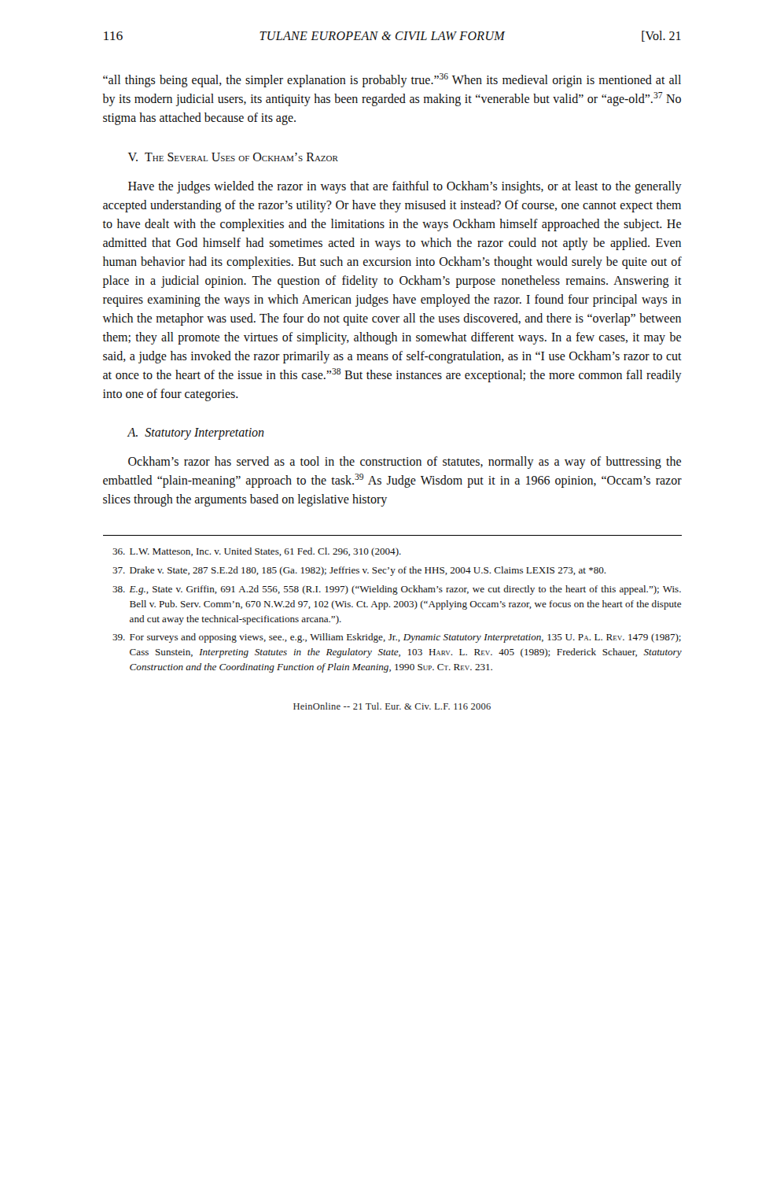116 TULANE EUROPEAN & CIVIL LAW FORUM [Vol. 21
“all things being equal, the simpler explanation is probably true.”36 When its medieval origin is mentioned at all by its modern judicial users, its antiquity has been regarded as making it “venerable but valid” or “age-old”.37 No stigma has attached because of its age.
V. The Several Uses of Ockham’s Razor
Have the judges wielded the razor in ways that are faithful to Ockham’s insights, or at least to the generally accepted understanding of the razor’s utility? Or have they misused it instead? Of course, one cannot expect them to have dealt with the complexities and the limitations in the ways Ockham himself approached the subject. He admitted that God himself had sometimes acted in ways to which the razor could not aptly be applied. Even human behavior had its complexities. But such an excursion into Ockham’s thought would surely be quite out of place in a judicial opinion. The question of fidelity to Ockham’s purpose nonetheless remains. Answering it requires examining the ways in which American judges have employed the razor. I found four principal ways in which the metaphor was used. The four do not quite cover all the uses discovered, and there is “overlap” between them; they all promote the virtues of simplicity, although in somewhat different ways. In a few cases, it may be said, a judge has invoked the razor primarily as a means of self-congratulation, as in “I use Ockham’s razor to cut at once to the heart of the issue in this case.”38 But these instances are exceptional; the more common fall readily into one of four categories.
A. Statutory Interpretation
Ockham’s razor has served as a tool in the construction of statutes, normally as a way of buttressing the embattled “plain-meaning” approach to the task.39 As Judge Wisdom put it in a 1966 opinion, “Occam’s razor slices through the arguments based on legislative history
L.W. Matteson, Inc. v. United States, 61 Fed. Cl. 296, 310 (2004).
Drake v. State, 287 S.E.2d 180, 185 (Ga. 1982); Jeffries v. Sec’y of the HHS, 2004 U.S. Claims LEXIS 273, at *80.
E.g., State v. Griffin, 691 A.2d 556, 558 (R.I. 1997) (“Wielding Ockham’s razor, we cut directly to the heart of this appeal.”); Wis. Bell v. Pub. Serv. Comm’n, 670 N.W.2d 97, 102 (Wis. Ct. App. 2003) (“Applying Occam’s razor, we focus on the heart of the dispute and cut away the technical-specifications arcana.”).
For surveys and opposing views, see., e.g., William Eskridge, Jr., Dynamic Statutory Interpretation, 135 U. Pa. L. Rev. 1479 (1987); Cass Sunstein, Interpreting Statutes in the Regulatory State, 103 Harv. L. Rev. 405 (1989); Frederick Schauer, Statutory Construction and the Coordinating Function of Plain Meaning, 1990 Sup. Ct. Rev. 231.
HeinOnline -- 21 Tul. Eur. & Civ. L.F. 116 2006